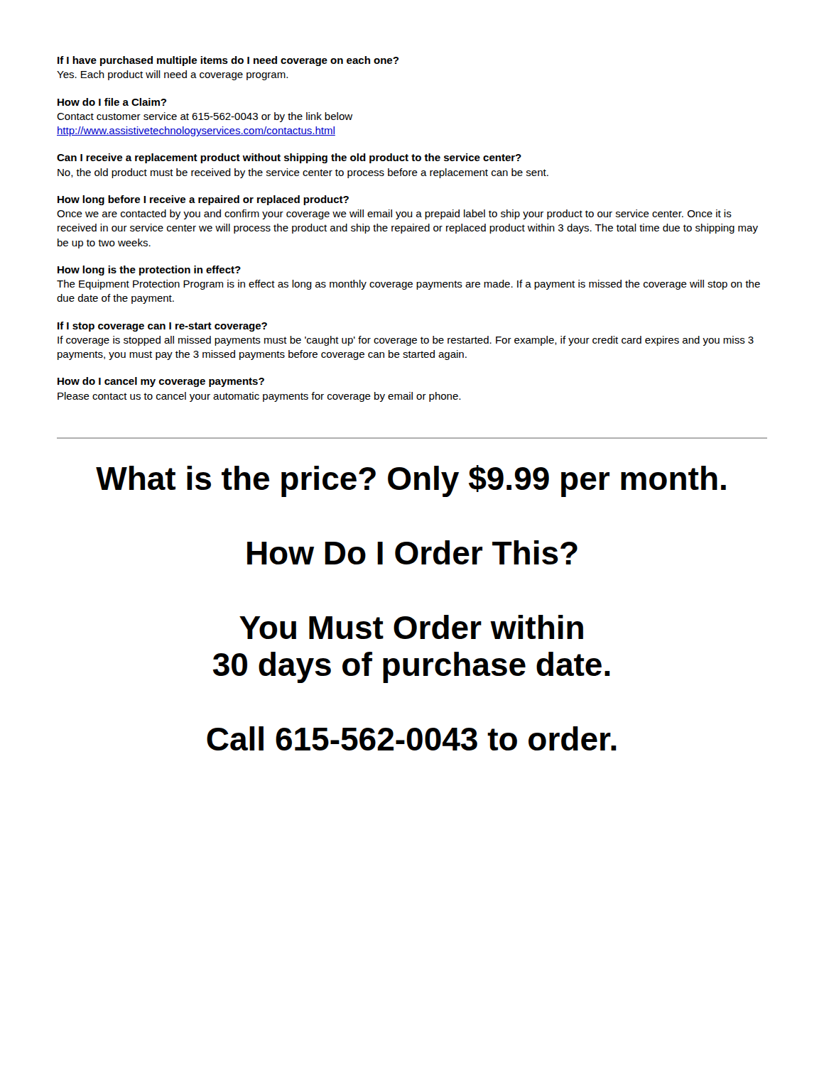If I have purchased multiple items do I need coverage on each one?
Yes. Each product will need a coverage program.
How do I file a Claim?
Contact customer service at 615-562-0043 or by the link below
http://www.assistivetechnologyservices.com/contactus.html
Can I receive a replacement product without shipping the old product to the service center?
No, the old product must be received by the service center to process before a replacement can be sent.
How long before I receive a repaired or replaced product?
Once we are contacted by you and confirm your coverage we will email you a prepaid label to ship your product to our service center. Once it is received in our service center we will process the product and ship the repaired or replaced product within 3 days. The total time due to shipping may be up to two weeks.
How long is the protection in effect?
The Equipment Protection Program is in effect as long as monthly coverage payments are made. If a payment is missed the coverage will stop on the due date of the payment.
If I stop coverage can I re-start coverage?
If coverage is stopped all missed payments must be 'caught up' for coverage to be restarted. For example, if your credit card expires and you miss 3 payments, you must pay the 3 missed payments before coverage can be started again.
How do I cancel my coverage payments?
Please contact us to cancel your automatic payments for coverage by email or phone.
What is the price? Only $9.99 per month.
How Do I Order This?
You Must Order within
30 days of purchase date.
Call 615-562-0043 to order.